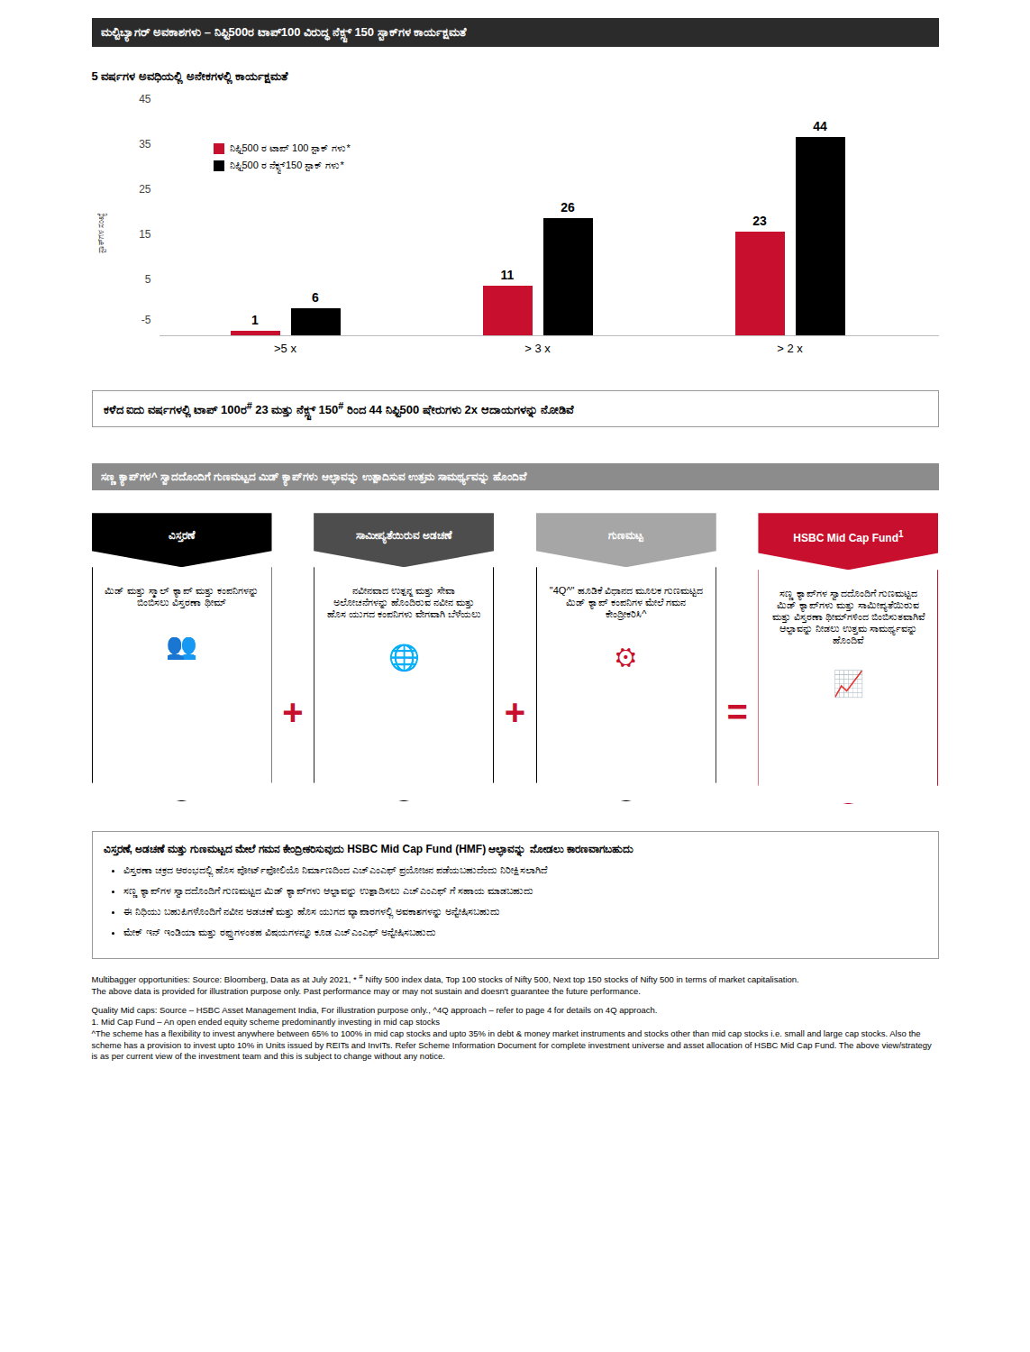ಮಲ್ಟಿಬ್ಯಾಗರ್ ಅವಕಾಶಗಳು – ನಿಫ್ಟಿ500ರ ಟಾಪ್100 ವಿರುದ್ಧ ನೆಕ್ಸ್ಟ್ 150 ಸ್ಟಾಕ್‌ಗಳ ಕಾರ್ಯಕ್ಷಮತೆ
5 ವರ್ಷಗಳ ಅವಧಿಯಲ್ಲಿ ಅನೇಕಗಳಲ್ಲಿ ಕಾರ್ಯಕ್ಷಮತೆ
ಸ್ಟಾಕ್‌ಗಳ ಸಂಖ್ಯೆ
45 35 25 15 5 -5
ನಿಫ್ಟಿ500 ರ ಟಾಪ್ 100 ಸ್ಟಾಕ್ ಗಳು*
ನಿಫ್ಟಿ500 ರ ನೆಕ್ಸ್ಟ್150 ಸ್ಟಾಕ್ ಗಳು*
1
6
11
26
23
44
>5 x
> 3 x
> 2 x
ಕಳೆದ ಐದು ವರ್ಷಗಳಲ್ಲಿ ಟಾಪ್ 100ರ# 23 ಮತ್ತು ನೆಕ್ಸ್ಟ್ 150# ರಿಂದ 44 ನಿಫ್ಟಿ500 ಷೇರುಗಳು 2x ಆದಾಯಗಳನ್ನು ನೋಡಿವೆ
ಸಣ್ಣ ಕ್ಯಾಪ್‌ಗಳ^ ಸ್ವಾದದೊಂದಿಗೆ ಗುಣಮಟ್ಟದ ಮಿಡ್ ಕ್ಯಾಪ್‌ಗಳು ಆಲ್ಫಾವನ್ನು ಉತ್ಪಾದಿಸುವ ಉತ್ತಮ ಸಾಮರ್ಥ್ಯವನ್ನು ಹೊಂದಿವೆ
ವಿಸ್ತರಣೆ
ಮಿಡ್ ಮತ್ತು ಸ್ಮಾಲ್ ಕ್ಯಾಪ್ ಮತ್ತು ಕಂಪನಿಗಳನ್ನು ಬಿಂಬಿಸಲು ವಿಸ್ತರಣಾ ಥೀಮ್
👥
+
ಸಾಮೀಪ್ಯತೆಯಿರುವ ಅಡಚಣೆ
ನವೀನವಾದ ಉತ್ಪನ್ನ ಮತ್ತು ಸೇವಾ ಅಲೋಚನೆಗಳನ್ನು ಹೊಂದಿರುವ ನವೀನ ಮತ್ತು ಹೊಸ ಯುಗದ ಕಂಪನಿಗಳು ವೇಗವಾಗಿ ಬೆಳೆಯಲು
🌐
+
ಗುಣಮಟ್ಟ
"4Q^" ಹೂಡಿಕೆ ವಿಧಾನದ ಮೂಲಕ ಗುಣಮಟ್ಟದ ಮಿಡ್ ಕ್ಯಾಪ್ ಕಂಪನಿಗಳ ಮೇಲೆ ಗಮನ ಕೇಂದ್ರೀಕರಿಸಿ^
⚙
=
HSBC Mid Cap Fund1
ಸಣ್ಣ ಕ್ಯಾಪ್‌ಗಳ ಸ್ವಾದದೊಂದಿಗೆ ಗುಣಮಟ್ಟದ ಮಿಡ್ ಕ್ಯಾಪ್‌ಗಳು ಮತ್ತು ಸಾಮೀಪ್ಯತೆಯಿರುವ ಮತ್ತು ವಿಸ್ತರಣಾ ಥೀಮ್‌ಗಳಿಂದ ಬಿಂಬಿಸುತವಾಗಿವೆ ಆಲ್ಫಾವನ್ನು ನೀಡಲು ಉತ್ತಮ ಸಾಮರ್ಥ್ಯವನ್ನು ಹೊಂದಿವೆ
📈
ವಿಸ್ತರಣೆ, ಅಡಚಣೆ ಮತ್ತು ಗುಣಮಟ್ಟದ ಮೇಲೆ ಗಮನ ಕೇಂದ್ರೀಕರಿಸುವುದು HSBC Mid Cap Fund (HMF) ಆಲ್ಫಾವನ್ನು ನೋಡಲು ಕಾರಣವಾಗಬಹುದು
ವಿಸ್ತರಣಾ ಚಕ್ರದ ಆರಂಭದಲ್ಲಿ ಹೊಸ ಪೋರ್ಟ್‌ಫೋಲಿಯೊ ನಿರ್ಮಾಣದಿಂದ ಎಚ್‌ಎಂಎಫ್ ಪ್ರಯೋಜನ ಪಡೆಯಬಹುದೆಂದು ನಿರೀಕ್ಷಿಸಲಾಗಿದೆ
ಸಣ್ಣ ಕ್ಯಾಪ್‌ಗಳ ಸ್ವಾದದೊಂದಿಗೆ ಗುಣಮಟ್ಟದ ಮಿಡ್ ಕ್ಯಾಪ್‌ಗಳು ಆಲ್ಫಾವನ್ನು ಉತ್ಪಾದಿಸಲು ಎಚ್‌ಎಂಎಫ್ ಗೆ ಸಹಾಯ ಮಾಡಬಹುದು
ಈ ನಿಧಿಯು ಬಹುಪಿಗಳೊಂದಿಗೆ ನವೀನ ಅಡಚಣೆ ಮತ್ತು ಹೊಸ ಯುಗದ ವ್ಯಾಪಾರಗಳಲ್ಲಿ ಅವಕಾಶಗಳನ್ನು ಅನ್ವೇಷಿಸಬಹುದು
ಮೇಕ್ ಇನ್ ಇಂಡಿಯಾ ಮತ್ತು ರಫ್ತುಗಳಂತಹ ವಿಷಯಗಳನ್ನೂ ಕೂಡ ಎಚ್‌ಎಂಎಫ್ ಅನ್ವೇಷಿಸಬಹುದು
Multibagger opportunities: Source: Bloomberg, Data as at July 2021, * # Nifty 500 index data, Top 100 stocks of Nifty 500, Next top 150 stocks of Nifty 500 in terms of market capitalisation.
The above data is provided for illustration purpose only. Past performance may or may not sustain and doesn't guarantee the future performance.
Quality Mid caps: Source – HSBC Asset Management India, For illustration purpose only., ^4Q approach – refer to page 4 for details on 4Q approach.
1. Mid Cap Fund – An open ended equity scheme predominantly investing in mid cap stocks
^The scheme has a flexibility to invest anywhere between 65% to 100% in mid cap stocks and upto 35% in debt & money market instruments and stocks other than mid cap stocks i.e. small and large cap stocks. Also the scheme has a provision to invest upto 10% in Units issued by REITs and InvITs. Refer Scheme Information Document for complete investment universe and asset allocation of HSBC Mid Cap Fund. The above view/strategy is as per current view of the investment team and this is subject to change without any notice.